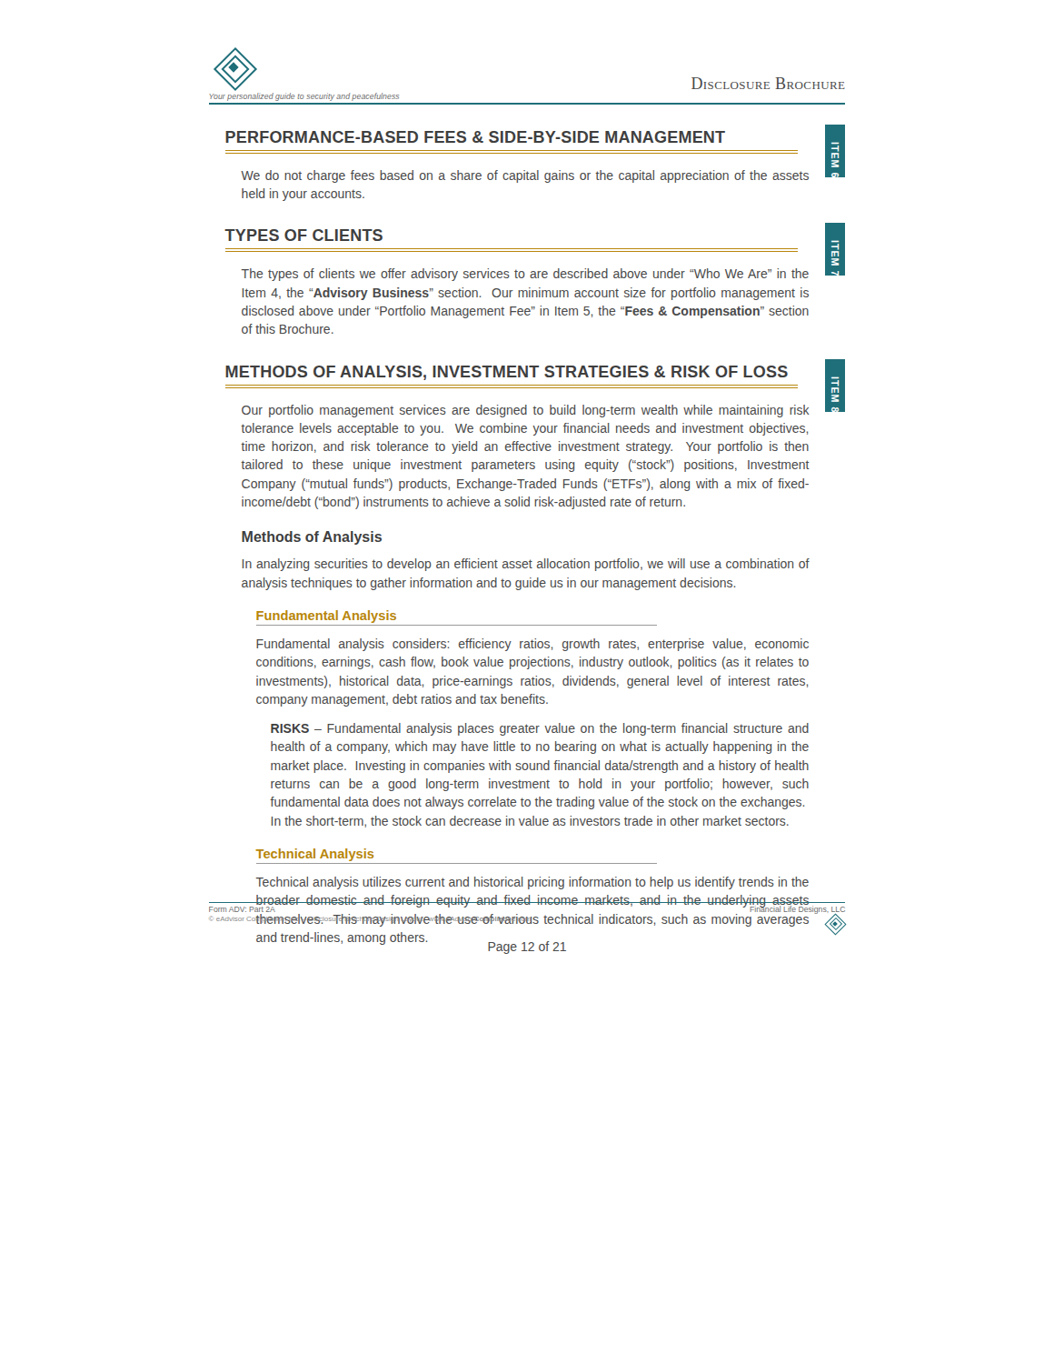Your personalized guide to security and peacefulness
Disclosure Brochure
PERFORMANCE-BASED FEES & SIDE-BY-SIDE MANAGEMENT
ITEM 6
We do not charge fees based on a share of capital gains or the capital appreciation of the assets held in your accounts.
TYPES OF CLIENTS
ITEM 7
The types of clients we offer advisory services to are described above under “Who We Are” in the Item 4, the “Advisory Business” section. Our minimum account size for portfolio management is disclosed above under “Portfolio Management Fee” in Item 5, the “Fees & Compensation” section of this Brochure.
METHODS OF ANALYSIS, INVESTMENT STRATEGIES & RISK OF LOSS
ITEM 8
Our portfolio management services are designed to build long-term wealth while maintaining risk tolerance levels acceptable to you. We combine your financial needs and investment objectives, time horizon, and risk tolerance to yield an effective investment strategy. Your portfolio is then tailored to these unique investment parameters using equity (“stock”) positions, Investment Company (“mutual funds”) products, Exchange-Traded Funds (“ETFs”), along with a mix of fixed-income/debt (“bond”) instruments to achieve a solid risk-adjusted rate of return.
Methods of Analysis
In analyzing securities to develop an efficient asset allocation portfolio, we will use a combination of analysis techniques to gather information and to guide us in our management decisions.
Fundamental Analysis
Fundamental analysis considers: efficiency ratios, growth rates, enterprise value, economic conditions, earnings, cash flow, book value projections, industry outlook, politics (as it relates to investments), historical data, price-earnings ratios, dividends, general level of interest rates, company management, debt ratios and tax benefits.
RISKS – Fundamental analysis places greater value on the long-term financial structure and health of a company, which may have little to no bearing on what is actually happening in the market place. Investing in companies with sound financial data/strength and a history of health returns can be a good long-term investment to hold in your portfolio; however, such fundamental data does not always correlate to the trading value of the stock on the exchanges. In the short-term, the stock can decrease in value as investors trade in other market sectors.
Technical Analysis
Technical analysis utilizes current and historical pricing information to help us identify trends in the broader domestic and foreign equity and fixed income markets, and in the underlying assets themselves. This may involve the use of various technical indicators, such as moving averages and trend-lines, among others.
Form ADV: Part 2A
© eAdvisor Compliance, Inc. – Disclosure Brochure Design Layout. www.eAdvisorCompliance.com
Financial Life Designs, LLC
Page 12 of 21